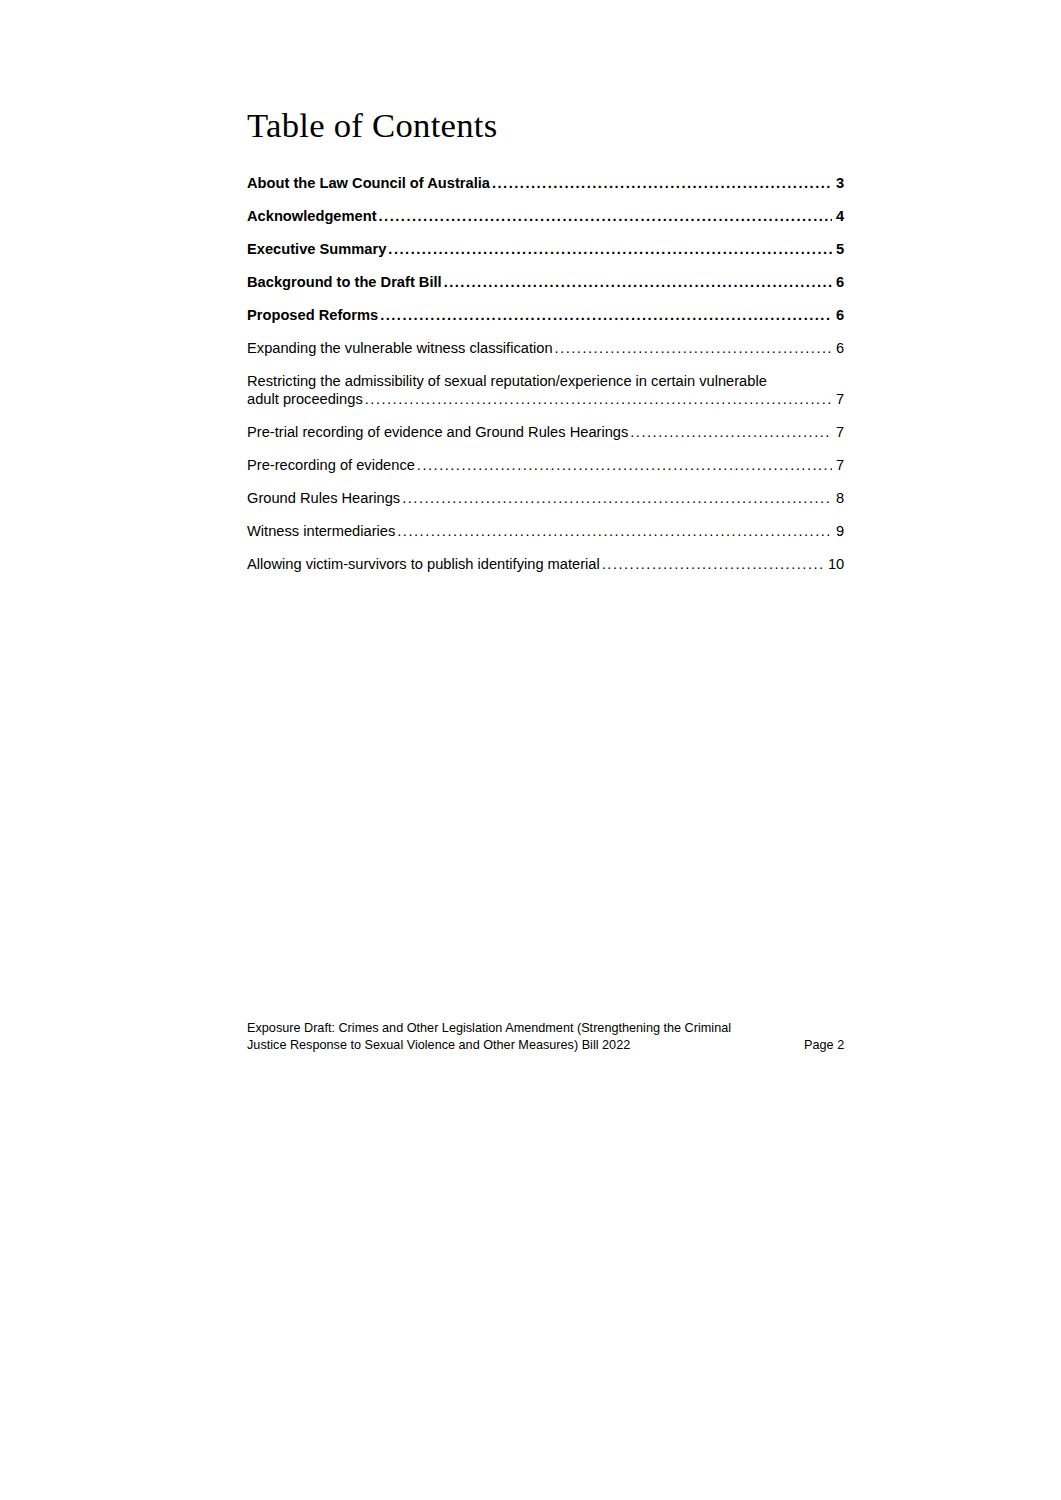Table of Contents
About the Law Council of Australia ............................................................................... 3
Acknowledgement ......................................................................................... 4
Executive Summary ....................................................................................... 5
Background to the Draft Bill ......................................................................... 6
Proposed Reforms ......................................................................................... 6
Expanding the vulnerable witness classification ............................................................. 6
Restricting the admissibility of sexual reputation/experience in certain vulnerable adult proceedings ......................................................................................................... 7
Pre-trial recording of evidence and Ground Rules Hearings ........................................... 7
Pre-recording of evidence ........................................................................................... 7
Ground Rules Hearings ................................................................................................ 8
Witness intermediaries ..................................................................................................... 9
Allowing victim-survivors to publish identifying material ................................................ 10
Exposure Draft: Crimes and Other Legislation Amendment (Strengthening the Criminal Justice Response to Sexual Violence and Other Measures) Bill 2022
Page 2